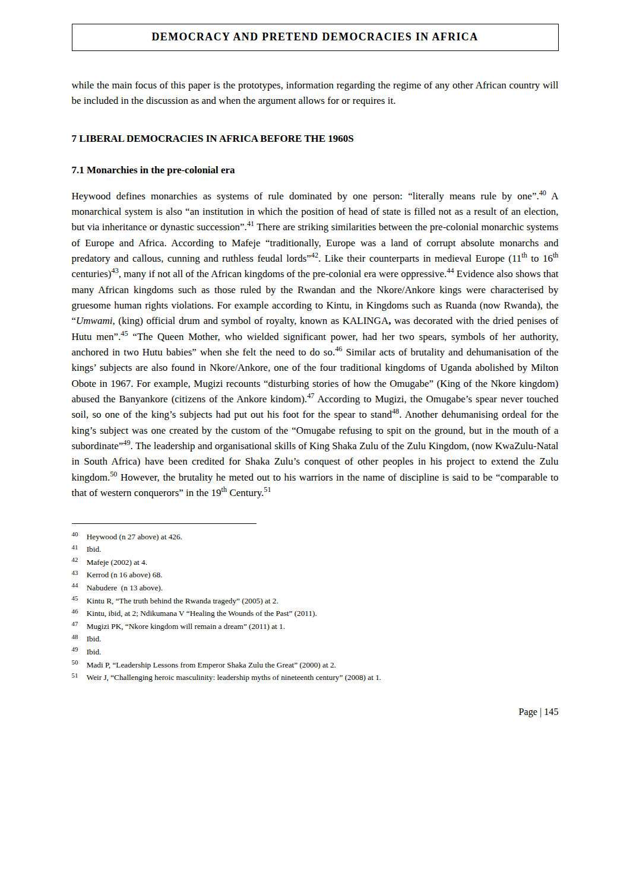Democracy and Pretend Democracies in Africa
while the main focus of this paper is the prototypes, information regarding the regime of any other African country will be included in the discussion as and when the argument allows for or requires it.
7 Liberal Democracies in Africa before the 1960s
7.1 Monarchies in the pre-colonial era
Heywood defines monarchies as systems of rule dominated by one person: “literally means rule by one”.40 A monarchical system is also “an institution in which the position of head of state is filled not as a result of an election, but via inheritance or dynastic succession”.41 There are striking similarities between the pre-colonial monarchic systems of Europe and Africa. According to Mafeje “traditionally, Europe was a land of corrupt absolute monarchs and predatory and callous, cunning and ruthless feudal lords”42. Like their counterparts in medieval Europe (11th to 16th centuries)43, many if not all of the African kingdoms of the pre-colonial era were oppressive.44 Evidence also shows that many African kingdoms such as those ruled by the Rwandan and the Nkore/Ankore kings were characterised by gruesome human rights violations. For example according to Kintu, in Kingdoms such as Ruanda (now Rwanda), the “Umwami, (king) official drum and symbol of royalty, known as KALINGA, was decorated with the dried penises of Hutu men”.45 “The Queen Mother, who wielded significant power, had her two spears, symbols of her authority, anchored in two Hutu babies” when she felt the need to do so.46 Similar acts of brutality and dehumanisation of the kings’ subjects are also found in Nkore/Ankore, one of the four traditional kingdoms of Uganda abolished by Milton Obote in 1967. For example, Mugizi recounts “disturbing stories of how the Omugabe” (King of the Nkore kingdom) abused the Banyankore (citizens of the Ankore kindom).47 According to Mugizi, the Omugabe’s spear never touched soil, so one of the king’s subjects had put out his foot for the spear to stand48. Another dehumanising ordeal for the king’s subject was one created by the custom of the “Omugabe refusing to spit on the ground, but in the mouth of a subordinate”49. The leadership and organisational skills of King Shaka Zulu of the Zulu Kingdom, (now KwaZulu-Natal in South Africa) have been credited for Shaka Zulu’s conquest of other peoples in his project to extend the Zulu kingdom.50 However, the brutality he meted out to his warriors in the name of discipline is said to be “comparable to that of western conquerors” in the 19th Century.51
40 Heywood (n 27 above) at 426.
41 Ibid.
42 Mafeje (2002) at 4.
43 Kerrod (n 16 above) 68.
44 Nabudere (n 13 above).
45 Kintu R, “The truth behind the Rwanda tragedy” (2005) at 2.
46 Kintu, ibid, at 2; Ndikumana V “Healing the Wounds of the Past” (2011).
47 Mugizi PK, “Nkore kingdom will remain a dream” (2011) at 1.
48 Ibid.
49 Ibid.
50 Madi P, “Leadership Lessons from Emperor Shaka Zulu the Great” (2000) at 2.
51 Weir J, “Challenging heroic masculinity: leadership myths of nineteenth century” (2008) at 1.
Page | 145